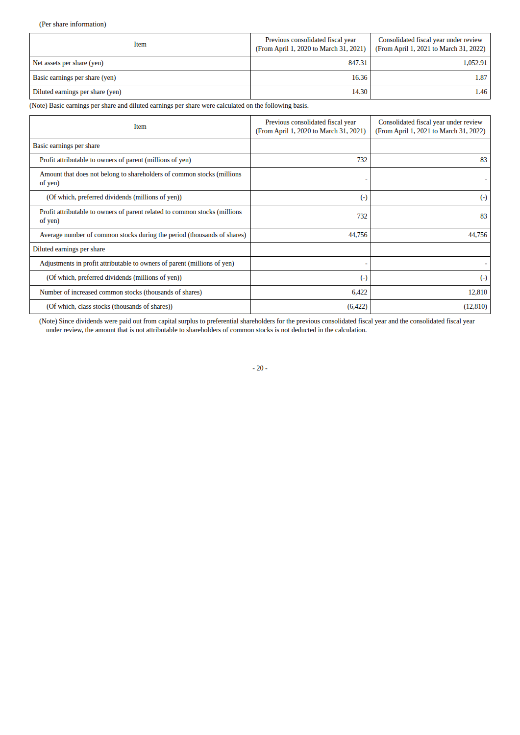(Per share information)
| Item | Previous consolidated fiscal year (From April 1, 2020 to March 31, 2021) | Consolidated fiscal year under review (From April 1, 2021 to March 31, 2022) |
| --- | --- | --- |
| Net assets per share (yen) | 847.31 | 1,052.91 |
| Basic earnings per share (yen) | 16.36 | 1.87 |
| Diluted earnings per share (yen) | 14.30 | 1.46 |
(Note) Basic earnings per share and diluted earnings per share were calculated on the following basis.
| Item | Previous consolidated fiscal year (From April 1, 2020 to March 31, 2021) | Consolidated fiscal year under review (From April 1, 2021 to March 31, 2022) |
| --- | --- | --- |
| Basic earnings per share | | |
| Profit attributable to owners of parent (millions of yen) | 732 | 83 |
| Amount that does not belong to shareholders of common stocks (millions of yen) | - | - |
| (Of which, preferred dividends (millions of yen)) | (-) | (-) |
| Profit attributable to owners of parent related to common stocks (millions of yen) | 732 | 83 |
| Average number of common stocks during the period (thousands of shares) | 44,756 | 44,756 |
| Diluted earnings per share | | |
| Adjustments in profit attributable to owners of parent (millions of yen) | - | - |
| (Of which, preferred dividends (millions of yen)) | (-) | (-) |
| Number of increased common stocks (thousands of shares) | 6,422 | 12,810 |
| (Of which, class stocks (thousands of shares)) | (6,422) | (12,810) |
(Note) Since dividends were paid out from capital surplus to preferential shareholders for the previous consolidated fiscal year and the consolidated fiscal year under review, the amount that is not attributable to shareholders of common stocks is not deducted in the calculation.
- 20 -